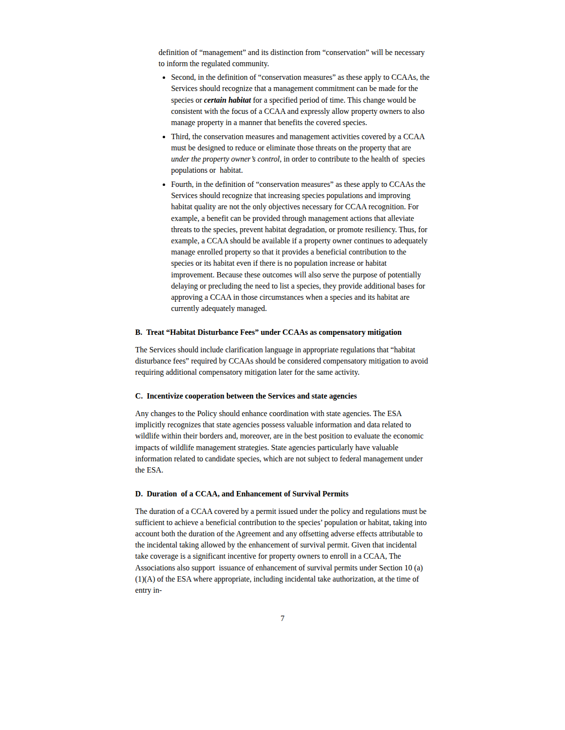definition of “management” and its distinction from “conservation” will be necessary to inform the regulated community.
Second, in the definition of “conservation measures” as these apply to CCAAs, the Services should recognize that a management commitment can be made for the species or certain habitat for a specified period of time. This change would be consistent with the focus of a CCAA and expressly allow property owners to also manage property in a manner that benefits the covered species.
Third, the conservation measures and management activities covered by a CCAA must be designed to reduce or eliminate those threats on the property that are under the property owner’s control, in order to contribute to the health of species populations or habitat.
Fourth, in the definition of “conservation measures” as these apply to CCAAs the Services should recognize that increasing species populations and improving habitat quality are not the only objectives necessary for CCAA recognition. For example, a benefit can be provided through management actions that alleviate threats to the species, prevent habitat degradation, or promote resiliency. Thus, for example, a CCAA should be available if a property owner continues to adequately manage enrolled property so that it provides a beneficial contribution to the species or its habitat even if there is no population increase or habitat improvement. Because these outcomes will also serve the purpose of potentially delaying or precluding the need to list a species, they provide additional bases for approving a CCAA in those circumstances when a species and its habitat are currently adequately managed.
B. Treat “Habitat Disturbance Fees” under CCAAs as compensatory mitigation
The Services should include clarification language in appropriate regulations that “habitat disturbance fees” required by CCAAs should be considered compensatory mitigation to avoid requiring additional compensatory mitigation later for the same activity.
C. Incentivize cooperation between the Services and state agencies
Any changes to the Policy should enhance coordination with state agencies. The ESA implicitly recognizes that state agencies possess valuable information and data related to wildlife within their borders and, moreover, are in the best position to evaluate the economic impacts of wildlife management strategies. State agencies particularly have valuable information related to candidate species, which are not subject to federal management under the ESA.
D. Duration of a CCAA, and Enhancement of Survival Permits
The duration of a CCAA covered by a permit issued under the policy and regulations must be sufficient to achieve a beneficial contribution to the species’ population or habitat, taking into account both the duration of the Agreement and any offsetting adverse effects attributable to the incidental taking allowed by the enhancement of survival permit. Given that incidental take coverage is a significant incentive for property owners to enroll in a CCAA, The Associations also support issuance of enhancement of survival permits under Section 10 (a)(1)(A) of the ESA where appropriate, including incidental take authorization, at the time of entry in-
7